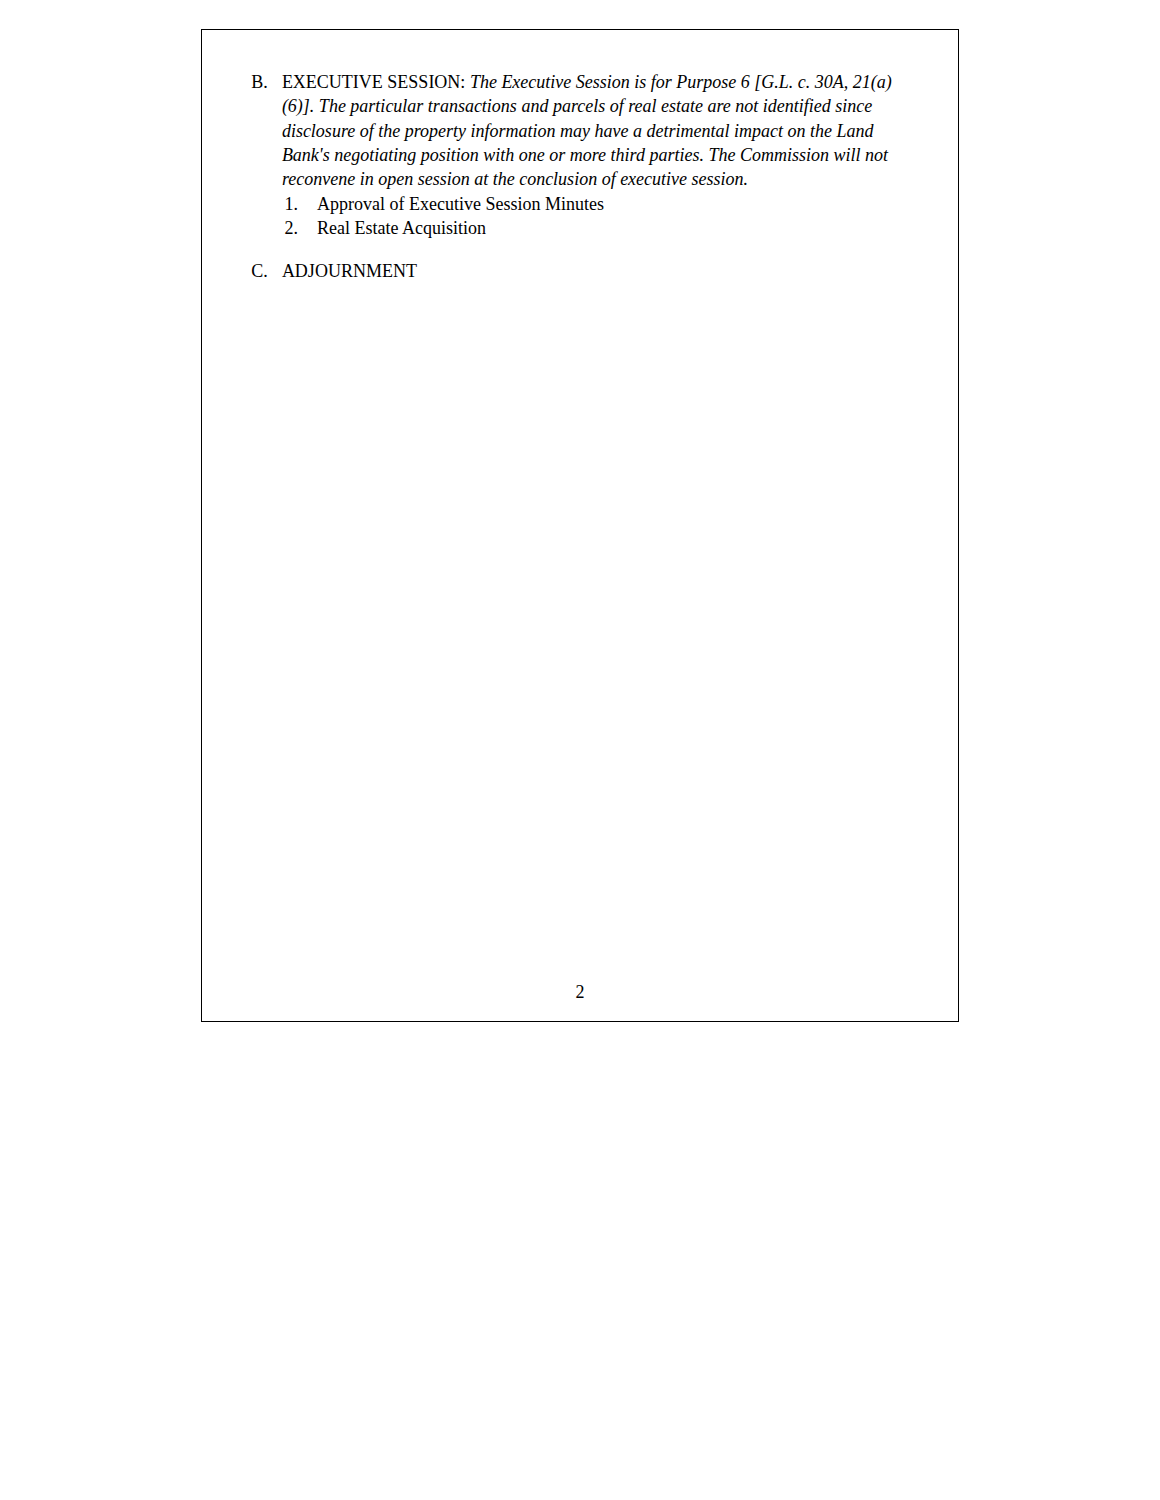B. EXECUTIVE SESSION: The Executive Session is for Purpose 6 [G.L. c. 30A, 21(a)(6)]. The particular transactions and parcels of real estate are not identified since disclosure of the property information may have a detrimental impact on the Land Bank's negotiating position with one or more third parties. The Commission will not reconvene in open session at the conclusion of executive session.
1. Approval of Executive Session Minutes
2. Real Estate Acquisition
C. ADJOURNMENT
2